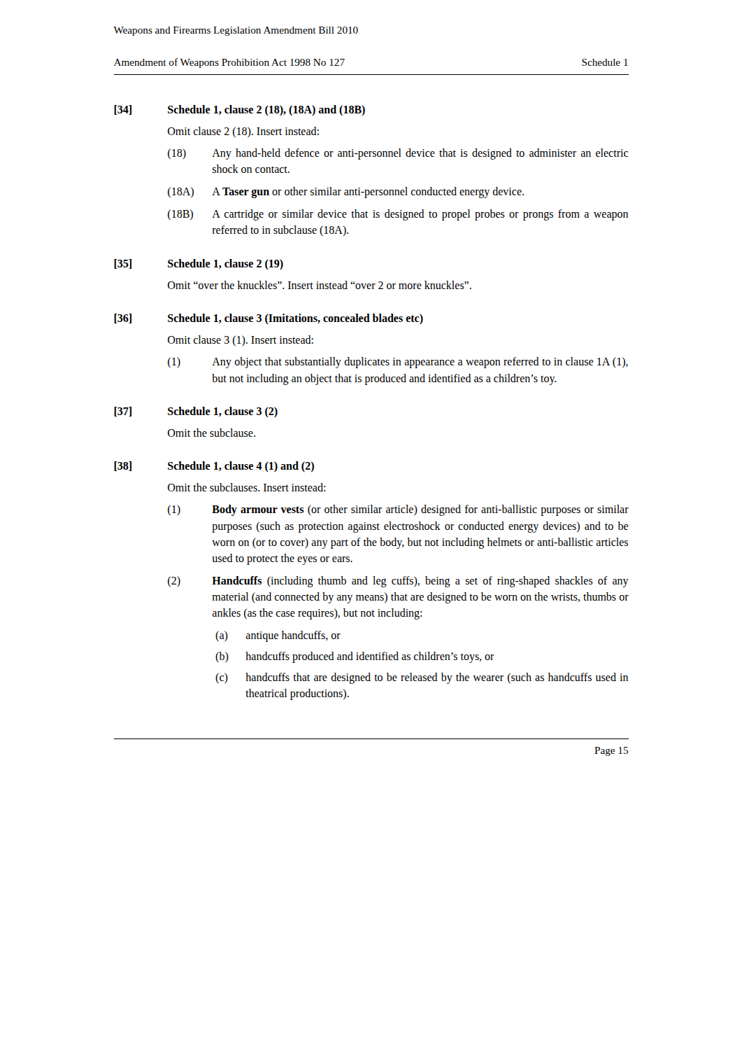Weapons and Firearms Legislation Amendment Bill 2010
Amendment of Weapons Prohibition Act 1998 No 127 Schedule 1
[34] Schedule 1, clause 2 (18), (18A) and (18B)
Omit clause 2 (18). Insert instead:
(18) Any hand-held defence or anti-personnel device that is designed to administer an electric shock on contact.
(18A) A Taser gun or other similar anti-personnel conducted energy device.
(18B) A cartridge or similar device that is designed to propel probes or prongs from a weapon referred to in subclause (18A).
[35] Schedule 1, clause 2 (19)
Omit “over the knuckles”. Insert instead “over 2 or more knuckles”.
[36] Schedule 1, clause 3 (Imitations, concealed blades etc)
Omit clause 3 (1). Insert instead:
(1) Any object that substantially duplicates in appearance a weapon referred to in clause 1A (1), but not including an object that is produced and identified as a children’s toy.
[37] Schedule 1, clause 3 (2)
Omit the subclause.
[38] Schedule 1, clause 4 (1) and (2)
Omit the subclauses. Insert instead:
(1) Body armour vests (or other similar article) designed for anti-ballistic purposes or similar purposes (such as protection against electroshock or conducted energy devices) and to be worn on (or to cover) any part of the body, but not including helmets or anti-ballistic articles used to protect the eyes or ears.
(2) Handcuffs (including thumb and leg cuffs), being a set of ring-shaped shackles of any material (and connected by any means) that are designed to be worn on the wrists, thumbs or ankles (as the case requires), but not including:
(a) antique handcuffs, or
(b) handcuffs produced and identified as children’s toys, or
(c) handcuffs that are designed to be released by the wearer (such as handcuffs used in theatrical productions).
Page 15